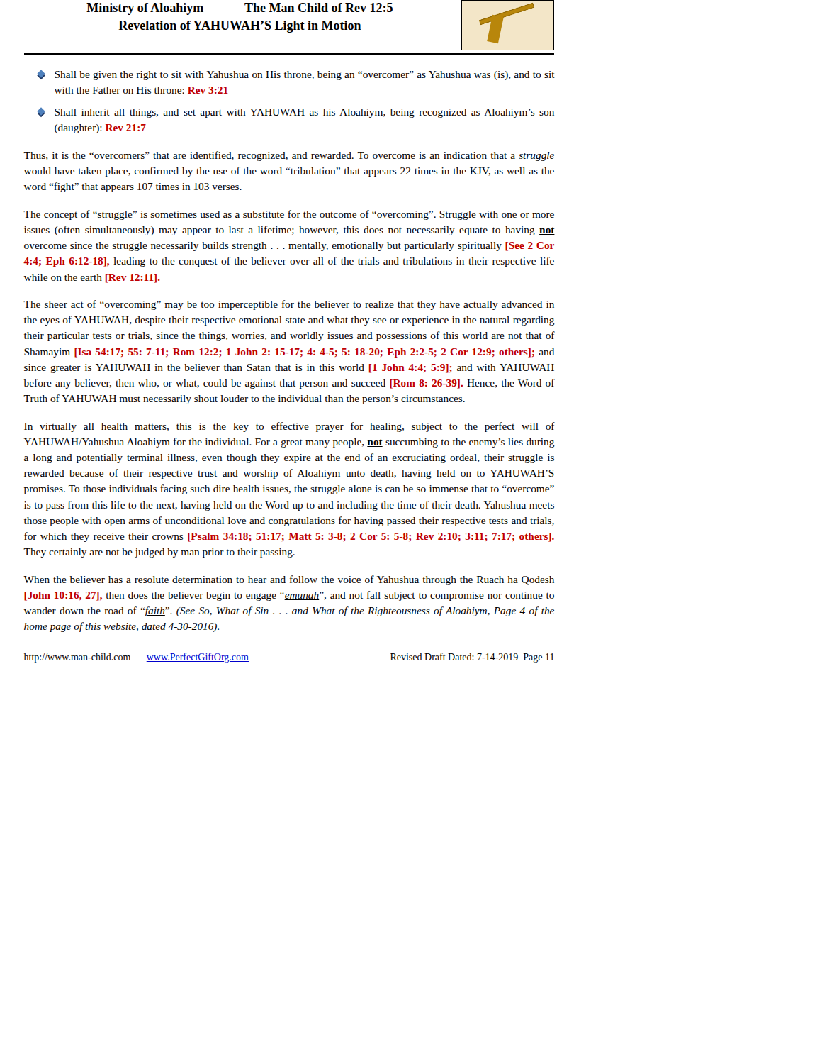Ministry of Aloahiym The Man Child of Rev 12:5
Revelation of YAHUWAH’S Light in Motion
Shall be given the right to sit with Yahushua on His throne, being an “overcomer” as Yahushua was (is), and to sit with the Father on His throne: Rev 3:21
Shall inherit all things, and set apart with YAHUWAH as his Aloahiym, being recognized as Aloahiym’s son (daughter): Rev 21:7
Thus, it is the “overcomers” that are identified, recognized, and rewarded. To overcome is an indication that a struggle would have taken place, confirmed by the use of the word “tribulation” that appears 22 times in the KJV, as well as the word “fight” that appears 107 times in 103 verses.
The concept of “struggle” is sometimes used as a substitute for the outcome of “overcoming”. Struggle with one or more issues (often simultaneously) may appear to last a lifetime; however, this does not necessarily equate to having not overcome since the struggle necessarily builds strength . . . mentally, emotionally but particularly spiritually [See 2 Cor 4:4; Eph 6:12-18], leading to the conquest of the believer over all of the trials and tribulations in their respective life while on the earth [Rev 12:11].
The sheer act of “overcoming” may be too imperceptible for the believer to realize that they have actually advanced in the eyes of YAHUWAH, despite their respective emotional state and what they see or experience in the natural regarding their particular tests or trials, since the things, worries, and worldly issues and possessions of this world are not that of Shamayim [Isa 54:17; 55: 7-11; Rom 12:2; 1 John 2: 15-17; 4: 4-5; 5: 18-20; Eph 2:2-5; 2 Cor 12:9; others]; and since greater is YAHUWAH in the believer than Satan that is in this world [1 John 4:4; 5:9]; and with YAHUWAH before any believer, then who, or what, could be against that person and succeed [Rom 8: 26-39]. Hence, the Word of Truth of YAHUWAH must necessarily shout louder to the individual than the person’s circumstances.
In virtually all health matters, this is the key to effective prayer for healing, subject to the perfect will of YAHUWAH/Yahushua Aloahiym for the individual. For a great many people, not succumbing to the enemy’s lies during a long and potentially terminal illness, even though they expire at the end of an excruciating ordeal, their struggle is rewarded because of their respective trust and worship of Aloahiym unto death, having held on to YAHUWAH’S promises. To those individuals facing such dire health issues, the struggle alone is can be so immense that to “overcome” is to pass from this life to the next, having held on the Word up to and including the time of their death. Yahushua meets those people with open arms of unconditional love and congratulations for having passed their respective tests and trials, for which they receive their crowns [Psalm 34:18; 51:17; Matt 5: 3-8; 2 Cor 5: 5-8; Rev 2:10; 3:11; 7:17; others]. They certainly are not be judged by man prior to their passing.
When the believer has a resolute determination to hear and follow the voice of Yahushua through the Ruach ha Qodesh [John 10:16, 27], then does the believer begin to engage “emunah”, and not fall subject to compromise nor continue to wander down the road of “faith”. (See So, What of Sin . . . and What of the Righteousness of Aloahiym, Page 4 of the home page of this website, dated 4-30-2016).
http://www.man-child.com www.PerfectGiftOrg.com Revised Draft Dated: 7-14-2019 Page 11